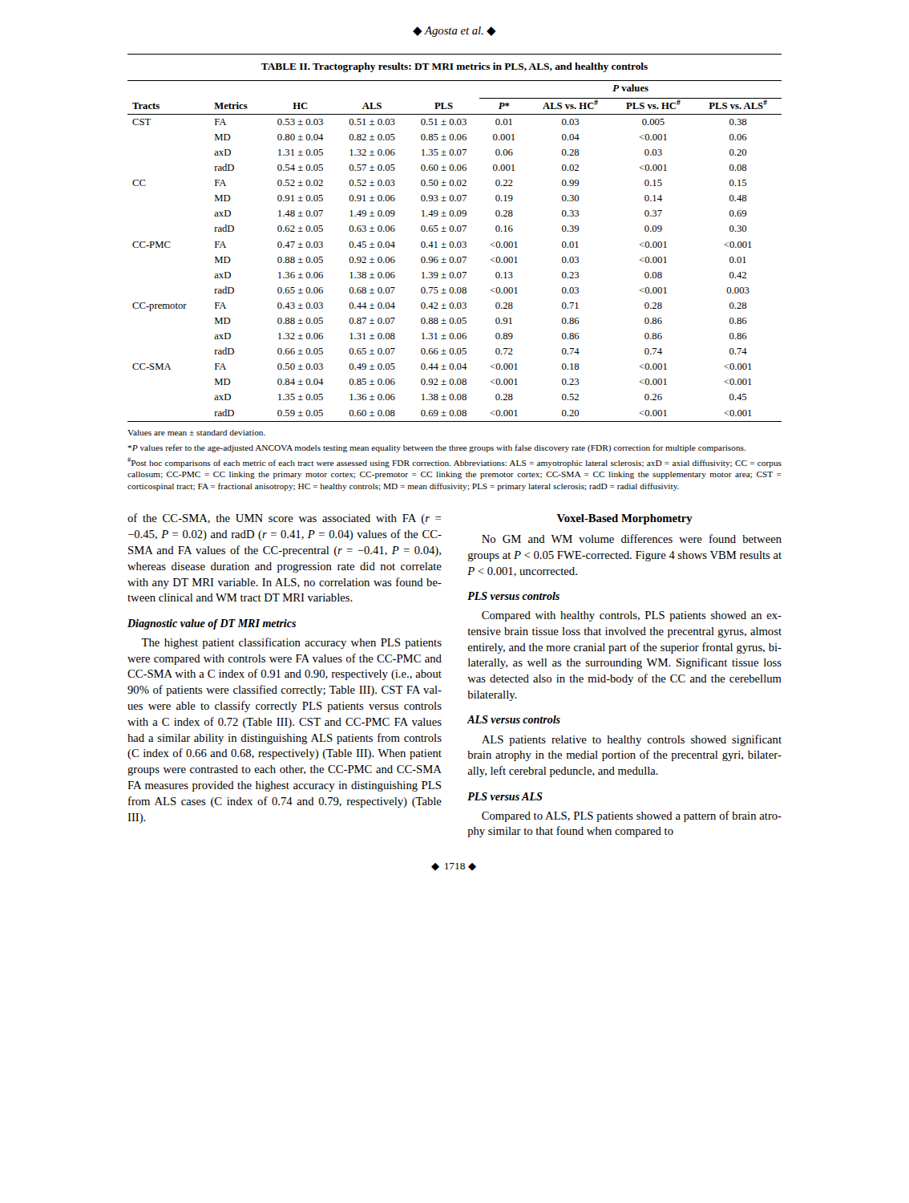◆ Agosta et al. ◆
TABLE II. Tractography results: DT MRI metrics in PLS, ALS, and healthy controls
| | P values |
| --- | --- |
| Tracts | Metrics | HC | ALS | PLS | P * | ALS vs. HC # | PLS vs. HC # | PLS vs. ALS # |
| CST | FA | 0.53 ± 0.03 | 0.51 ± 0.03 | 0.51 ± 0.03 | 0.01 | 0.03 | 0.005 | 0.38 |
| | MD | 0.80 ± 0.04 | 0.82 ± 0.05 | 0.85 ± 0.06 | 0.001 | 0.04 | <0.001 | 0.06 |
| | axD | 1.31 ± 0.05 | 1.32 ± 0.06 | 1.35 ± 0.07 | 0.06 | 0.28 | 0.03 | 0.20 |
| | radD | 0.54 ± 0.05 | 0.57 ± 0.05 | 0.60 ± 0.06 | 0.001 | 0.02 | <0.001 | 0.08 |
| CC | FA | 0.52 ± 0.02 | 0.52 ± 0.03 | 0.50 ± 0.02 | 0.22 | 0.99 | 0.15 | 0.15 |
| | MD | 0.91 ± 0.05 | 0.91 ± 0.06 | 0.93 ± 0.07 | 0.19 | 0.30 | 0.14 | 0.48 |
| | axD | 1.48 ± 0.07 | 1.49 ± 0.09 | 1.49 ± 0.09 | 0.28 | 0.33 | 0.37 | 0.69 |
| | radD | 0.62 ± 0.05 | 0.63 ± 0.06 | 0.65 ± 0.07 | 0.16 | 0.39 | 0.09 | 0.30 |
| CC-PMC | FA | 0.47 ± 0.03 | 0.45 ± 0.04 | 0.41 ± 0.03 | <0.001 | 0.01 | <0.001 | <0.001 |
| | MD | 0.88 ± 0.05 | 0.92 ± 0.06 | 0.96 ± 0.07 | <0.001 | 0.03 | <0.001 | 0.01 |
| | axD | 1.36 ± 0.06 | 1.38 ± 0.06 | 1.39 ± 0.07 | 0.13 | 0.23 | 0.08 | 0.42 |
| | radD | 0.65 ± 0.06 | 0.68 ± 0.07 | 0.75 ± 0.08 | <0.001 | 0.03 | <0.001 | 0.003 |
| CC-premotor | FA | 0.43 ± 0.03 | 0.44 ± 0.04 | 0.42 ± 0.03 | 0.28 | 0.71 | 0.28 | 0.28 |
| | MD | 0.88 ± 0.05 | 0.87 ± 0.07 | 0.88 ± 0.05 | 0.91 | 0.86 | 0.86 | 0.86 |
| | axD | 1.32 ± 0.06 | 1.31 ± 0.08 | 1.31 ± 0.06 | 0.89 | 0.86 | 0.86 | 0.86 |
| | radD | 0.66 ± 0.05 | 0.65 ± 0.07 | 0.66 ± 0.05 | 0.72 | 0.74 | 0.74 | 0.74 |
| CC-SMA | FA | 0.50 ± 0.03 | 0.49 ± 0.05 | 0.44 ± 0.04 | <0.001 | 0.18 | <0.001 | <0.001 |
| | MD | 0.84 ± 0.04 | 0.85 ± 0.06 | 0.92 ± 0.08 | <0.001 | 0.23 | <0.001 | <0.001 |
| | axD | 1.35 ± 0.05 | 1.36 ± 0.06 | 1.38 ± 0.08 | 0.28 | 0.52 | 0.26 | 0.45 |
| | radD | 0.59 ± 0.05 | 0.60 ± 0.08 | 0.69 ± 0.08 | <0.001 | 0.20 | <0.001 | <0.001 |
Values are mean ± standard deviation.
*P values refer to the age-adjusted ANCOVA models testing mean equality between the three groups with false discovery rate (FDR) correction for multiple comparisons.
#Post hoc comparisons of each metric of each tract were assessed using FDR correction. Abbreviations: ALS = amyotrophic lateral sclerosis; axD = axial diffusivity; CC = corpus callosum; CC-PMC = CC linking the primary motor cortex; CC-premotor = CC linking the premotor cortex; CC-SMA = CC linking the supplementary motor area; CST = corticospinal tract; FA = fractional anisotropy; HC = healthy controls; MD = mean diffusivity; PLS = primary lateral sclerosis; radD = radial diffusivity.
of the CC-SMA, the UMN score was associated with FA (r = −0.45, P = 0.02) and radD (r = 0.41, P = 0.04) values of the CC-SMA and FA values of the CC-precentral (r = −0.41, P = 0.04), whereas disease duration and progression rate did not correlate with any DT MRI variable. In ALS, no correlation was found between clinical and WM tract DT MRI variables.
Diagnostic value of DT MRI metrics
The highest patient classification accuracy when PLS patients were compared with controls were FA values of the CC-PMC and CC-SMA with a C index of 0.91 and 0.90, respectively (i.e., about 90% of patients were classified correctly; Table III). CST FA values were able to classify correctly PLS patients versus controls with a C index of 0.72 (Table III). CST and CC-PMC FA values had a similar ability in distinguishing ALS patients from controls (C index of 0.66 and 0.68, respectively) (Table III). When patient groups were contrasted to each other, the CC-PMC and CC-SMA FA measures provided the highest accuracy in distinguishing PLS from ALS cases (C index of 0.74 and 0.79, respectively) (Table III).
Voxel-Based Morphometry
No GM and WM volume differences were found between groups at P < 0.05 FWE-corrected. Figure 4 shows VBM results at P < 0.001, uncorrected.
PLS versus controls
Compared with healthy controls, PLS patients showed an extensive brain tissue loss that involved the precentral gyrus, almost entirely, and the more cranial part of the superior frontal gyrus, bilaterally, as well as the surrounding WM. Significant tissue loss was detected also in the mid-body of the CC and the cerebellum bilaterally.
ALS versus controls
ALS patients relative to healthy controls showed significant brain atrophy in the medial portion of the precentral gyri, bilaterally, left cerebral peduncle, and medulla.
PLS versus ALS
Compared to ALS, PLS patients showed a pattern of brain atrophy similar to that found when compared to
◆ 1718 ◆